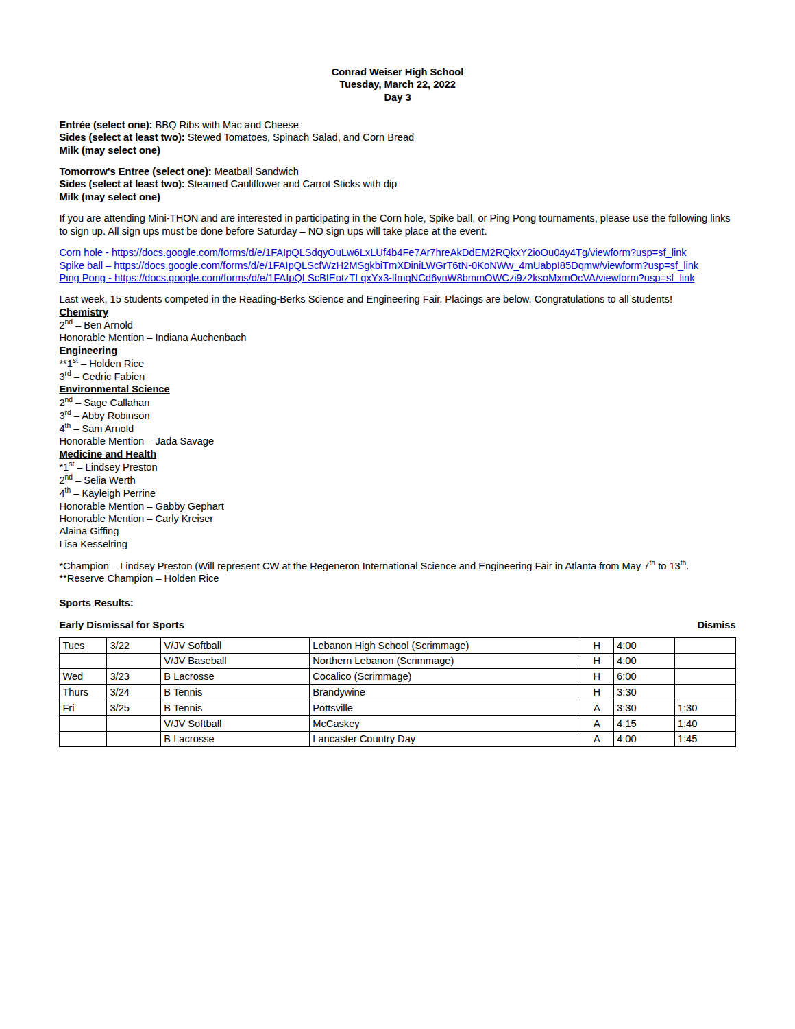Conrad Weiser High School
Tuesday, March 22, 2022
Day 3
Entrée (select one): BBQ Ribs with Mac and Cheese
Sides (select at least two): Stewed Tomatoes, Spinach Salad, and Corn Bread
Milk (may select one)
Tomorrow's Entree (select one): Meatball Sandwich
Sides (select at least two): Steamed Cauliflower and Carrot Sticks with dip
Milk (may select one)
If you are attending Mini-THON and are interested in participating in the Corn hole, Spike ball, or Ping Pong tournaments, please use the following links to sign up. All sign ups must be done before Saturday – NO sign ups will take place at the event.
Corn hole - https://docs.google.com/forms/d/e/1FAIpQLSdqyOuLw6LxLUf4b4Fe7Ar7hreAkDdEM2RQkxY2ioOu04y4Tg/viewform?usp=sf_link
Spike ball – https://docs.google.com/forms/d/e/1FAIpQLScfWzH2MSgkbiTmXDiniLWGrT6tN-0KoNWw_4mUabpI85Dqmw/viewform?usp=sf_link
Ping Pong - https://docs.google.com/forms/d/e/1FAIpQLScBIEotzTLqxYx3-lfmqNCd6ynW8bmmOWCzi9z2ksoMxmOcVA/viewform?usp=sf_link
Last week, 15 students competed in the Reading-Berks Science and Engineering Fair. Placings are below. Congratulations to all students!
Chemistry
2nd – Ben Arnold
Honorable Mention – Indiana Auchenbach
Engineering
**1st – Holden Rice
3rd – Cedric Fabien
Environmental Science
2nd – Sage Callahan
3rd – Abby Robinson
4th – Sam Arnold
Honorable Mention – Jada Savage
Medicine and Health
*1st – Lindsey Preston
2nd – Selia Werth
4th – Kayleigh Perrine
Honorable Mention – Gabby Gephart
Honorable Mention – Carly Kreiser
Alaina Giffing
Lisa Kesselring
*Champion – Lindsey Preston (Will represent CW at the Regeneron International Science and Engineering Fair in Atlanta from May 7th to 13th.
**Reserve Champion – Holden Rice
Sports Results:
Early Dismissal for Sports Dismiss
| Tues | 3/22 | V/JV Softball | Lebanon High School (Scrimmage) | H | 4:00 | |
| | | V/JV Baseball | Northern Lebanon (Scrimmage) | H | 4:00 | |
| Wed | 3/23 | B Lacrosse | Cocalico (Scrimmage) | H | 6:00 | |
| Thurs | 3/24 | B Tennis | Brandywine | H | 3:30 | |
| Fri | 3/25 | B Tennis | Pottsville | A | 3:30 | 1:30 |
| | | V/JV Softball | McCaskey | A | 4:15 | 1:40 |
| | | B Lacrosse | Lancaster Country Day | A | 4:00 | 1:45 |